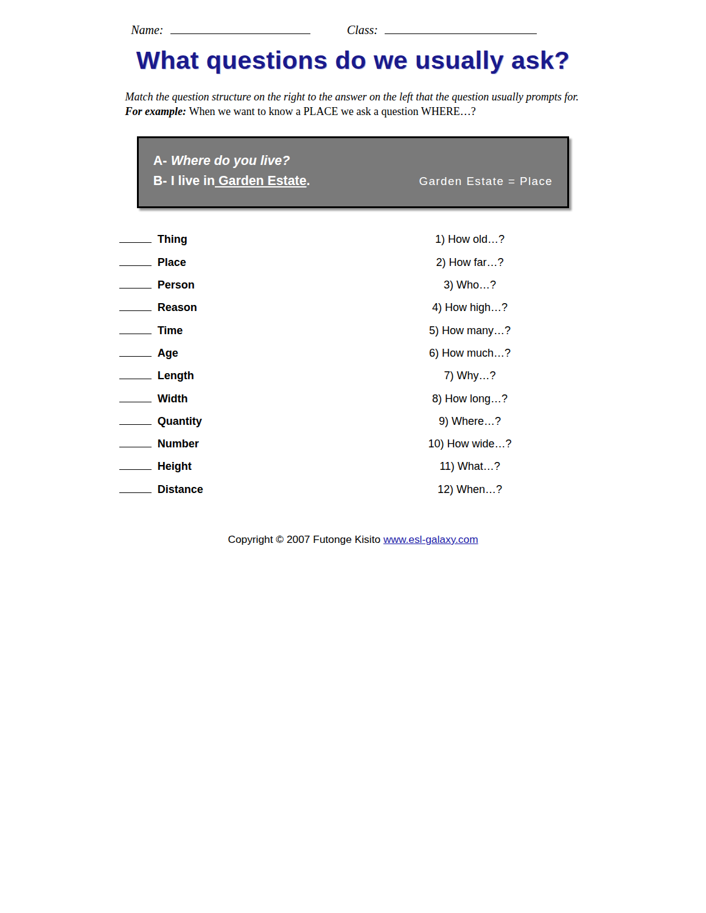Name: Class:
What questions do we usually ask?
Match the question structure on the right to the answer on the left that the question usually prompts for. For example: When we want to know a PLACE we ask a question WHERE…?
A-Where do you live?
B-I live in Garden Estate. Garden Estate = Place
| Thing | 1) How old…? |
| Place | 2) How far…? |
| Person | 3) Who…? |
| Reason | 4) How high…? |
| Time | 5) How many…? |
| Age | 6) How much…? |
| Length | 7) Why…? |
| Width | 8) How long…? |
| Quantity | 9) Where…? |
| Number | 10) How wide…? |
| Height | 11) What…? |
| Distance | 12) When…? |
Copyright © 2007 Futonge Kisito www.esl-galaxy.com